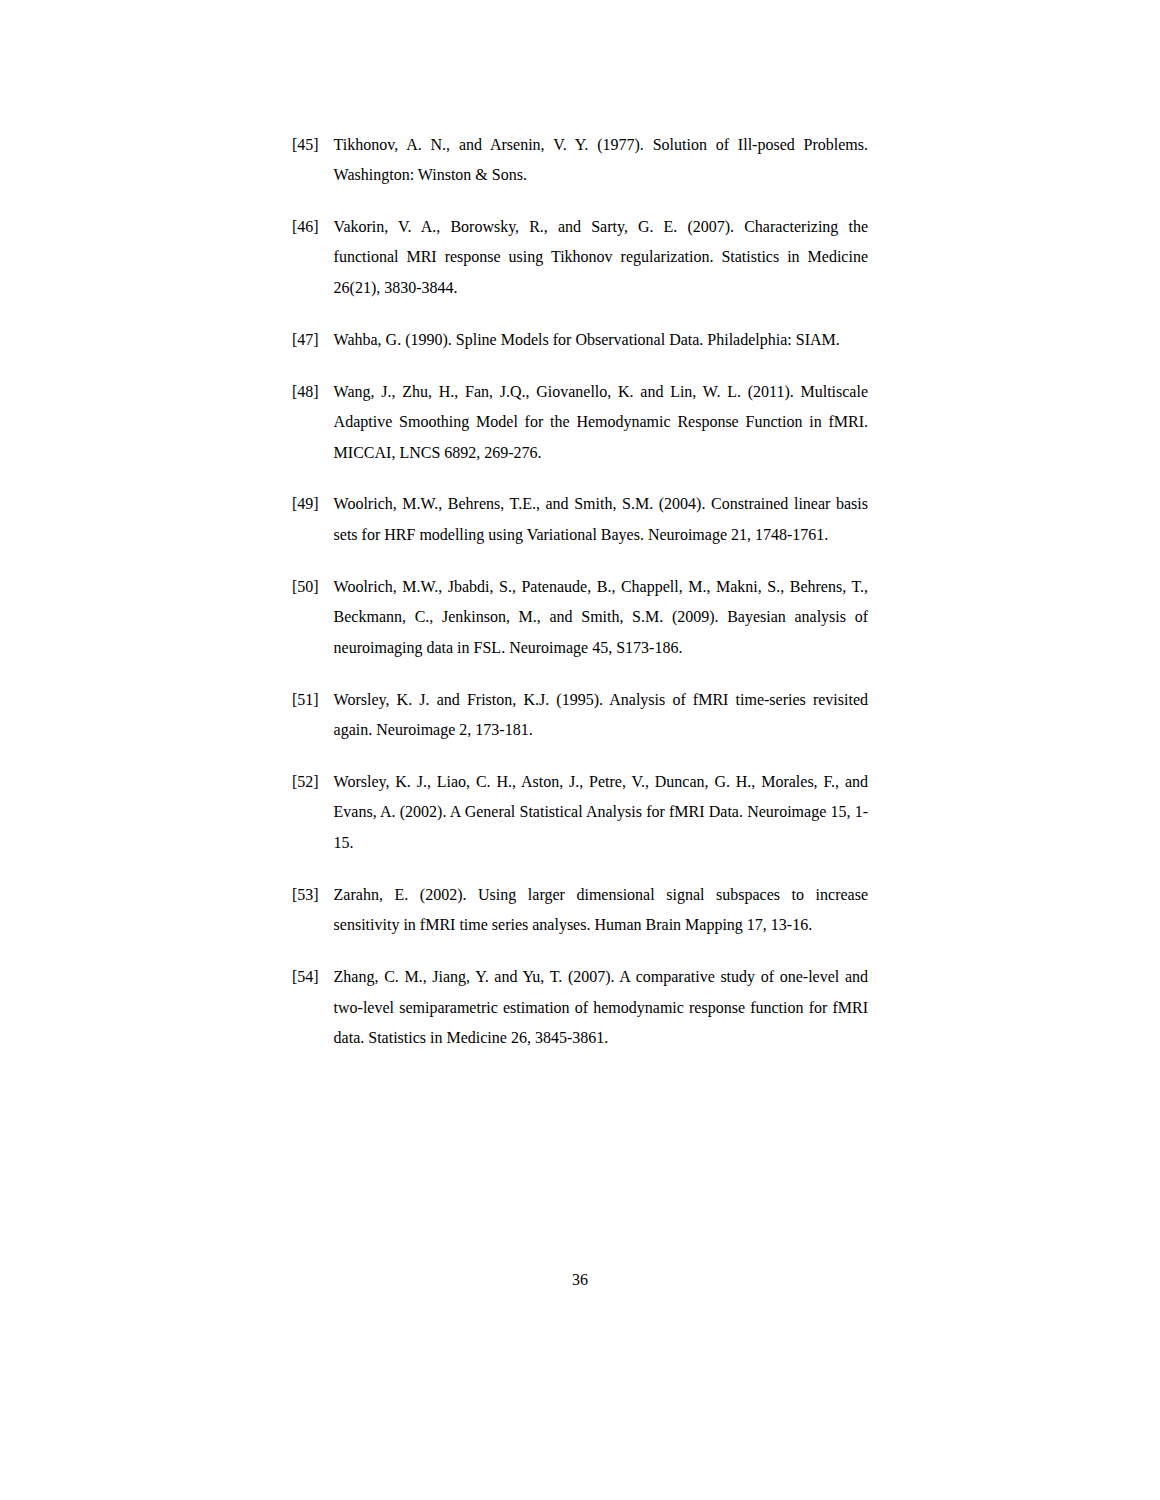[45] Tikhonov, A. N., and Arsenin, V. Y. (1977). Solution of Ill-posed Problems. Washington: Winston & Sons.
[46] Vakorin, V. A., Borowsky, R., and Sarty, G. E. (2007). Characterizing the functional MRI response using Tikhonov regularization. Statistics in Medicine 26(21), 3830-3844.
[47] Wahba, G. (1990). Spline Models for Observational Data. Philadelphia: SIAM.
[48] Wang, J., Zhu, H., Fan, J.Q., Giovanello, K. and Lin, W. L. (2011). Multiscale Adaptive Smoothing Model for the Hemodynamic Response Function in fMRI. MICCAI, LNCS 6892, 269-276.
[49] Woolrich, M.W., Behrens, T.E., and Smith, S.M. (2004). Constrained linear basis sets for HRF modelling using Variational Bayes. Neuroimage 21, 1748-1761.
[50] Woolrich, M.W., Jbabdi, S., Patenaude, B., Chappell, M., Makni, S., Behrens, T., Beckmann, C., Jenkinson, M., and Smith, S.M. (2009). Bayesian analysis of neuroimaging data in FSL. Neuroimage 45, S173-186.
[51] Worsley, K. J. and Friston, K.J. (1995). Analysis of fMRI time-series revisited again. Neuroimage 2, 173-181.
[52] Worsley, K. J., Liao, C. H., Aston, J., Petre, V., Duncan, G. H., Morales, F., and Evans, A. (2002). A General Statistical Analysis for fMRI Data. Neuroimage 15, 1-15.
[53] Zarahn, E. (2002). Using larger dimensional signal subspaces to increase sensitivity in fMRI time series analyses. Human Brain Mapping 17, 13-16.
[54] Zhang, C. M., Jiang, Y. and Yu, T. (2007). A comparative study of one-level and two-level semiparametric estimation of hemodynamic response function for fMRI data. Statistics in Medicine 26, 3845-3861.
36